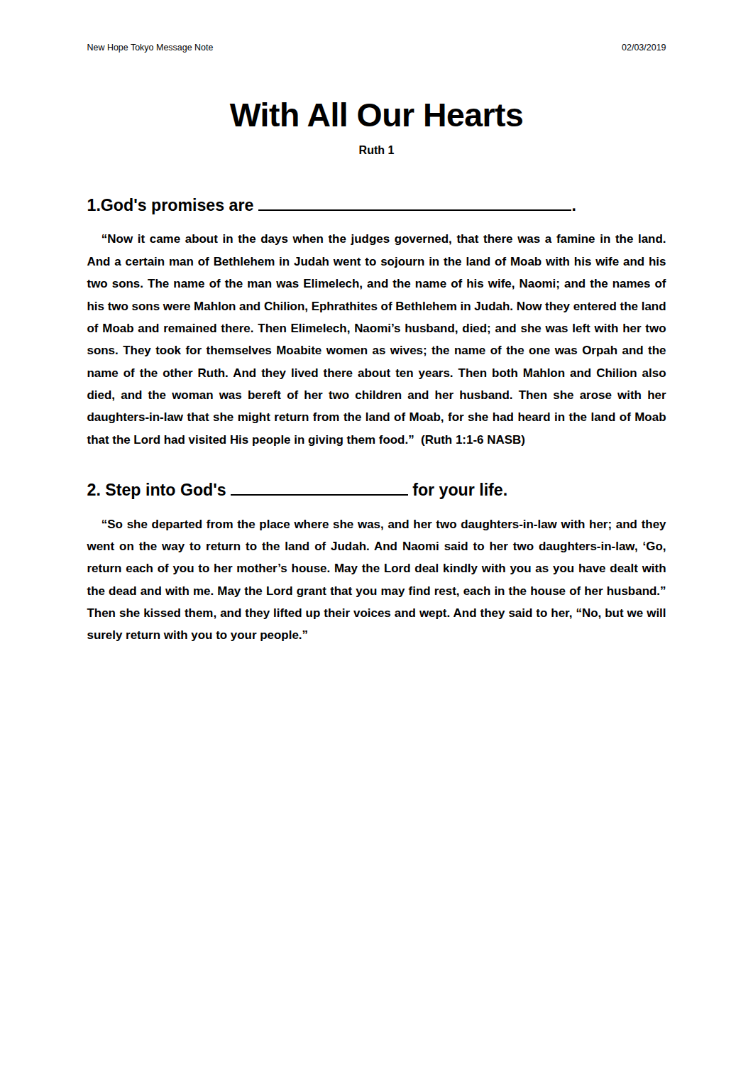New Hope Tokyo Message Note 02/03/2019
With All Our Hearts
Ruth 1
1.God's promises are .
“Now it came about in the days when the judges governed, that there was a famine in the land. And a certain man of Bethlehem in Judah went to sojourn in the land of Moab with his wife and his two sons. The name of the man was Elimelech, and the name of his wife, Naomi; and the names of his two sons were Mahlon and Chilion, Ephrathites of Bethlehem in Judah. Now they entered the land of Moab and remained there. Then Elimelech, Naomi’s husband, died; and she was left with her two sons. They took for themselves Moabite women as wives; the name of the one was Orpah and the name of the other Ruth. And they lived there about ten years. Then both Mahlon and Chilion also died, and the woman was bereft of her two children and her husband. Then she arose with her daughters-in-law that she might return from the land of Moab, for she had heard in the land of Moab that the Lord had visited His people in giving them food.” (Ruth 1:1-6 NASB)
2. Step into God's for your life.
“So she departed from the place where she was, and her two daughters-in-law with her; and they went on the way to return to the land of Judah. And Naomi said to her two daughters-in-law, ‘Go, return each of you to her mother’s house. May the Lord deal kindly with you as you have dealt with the dead and with me. May the Lord grant that you may find rest, each in the house of her husband.” Then she kissed them, and they lifted up their voices and wept. And they said to her, “No, but we will surely return with you to your people.”